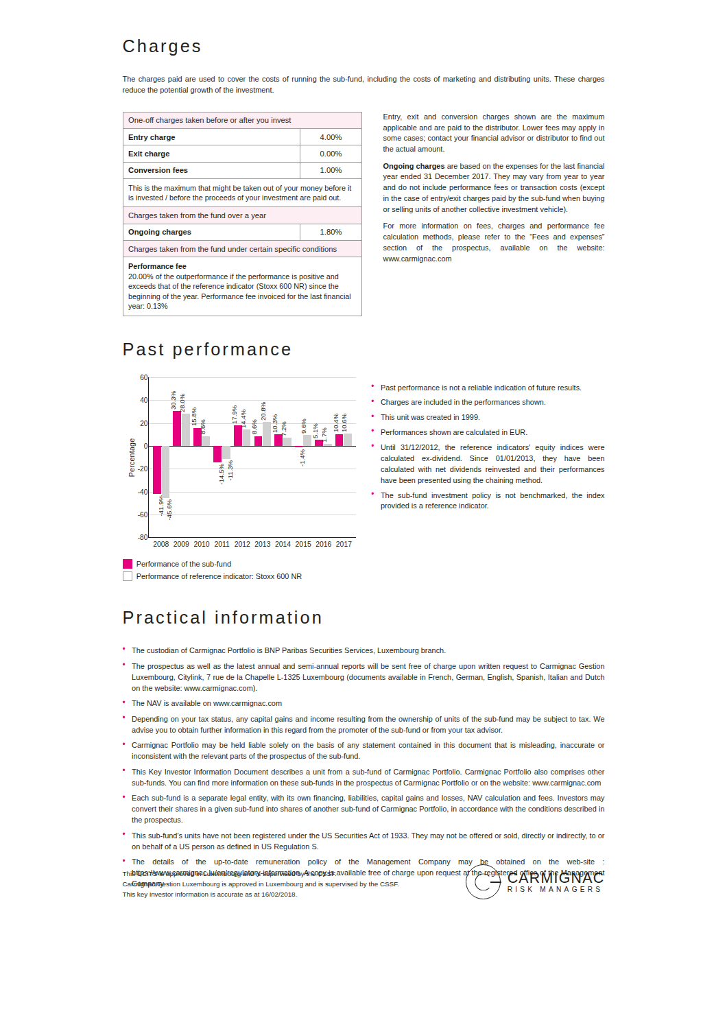Charges
The charges paid are used to cover the costs of running the sub-fund, including the costs of marketing and distributing units. These charges reduce the potential growth of the investment.
| One-off charges taken before or after you invest |
| Entry charge | 4.00% |
| Exit charge | 0.00% |
| Conversion fees | 1.00% |
| This is the maximum that might be taken out of your money before it is invested / before the proceeds of your investment are paid out. |
| Charges taken from the fund over a year |
| Ongoing charges | 1.80% |
| Charges taken from the fund under certain specific conditions |
| Performance fee 20.00% of the outperformance if the performance is positive and exceeds that of the reference indicator (Stoxx 600 NR) since the beginning of the year. Performance fee invoiced for the last financial year: 0.13% |
Entry, exit and conversion charges shown are the maximum applicable and are paid to the distributor. Lower fees may apply in some cases; contact your financial advisor or distributor to find out the actual amount.
Ongoing charges are based on the expenses for the last financial year ended 31 December 2017. They may vary from year to year and do not include performance fees or transaction costs (except in the case of entry/exit charges paid by the sub-fund when buying or selling units of another collective investment vehicle).
For more information on fees, charges and performance fee calculation methods, please refer to the “Fees and expenses” section of the prospectus, available on the website: www.carmignac.com
Past performance
Percentage
60 40 20 0 -20 -40 -60 -80
-41.9%
-45.6%
30.3%
28.0%
15.8%
8.6%
-14.5%
-11.3%
17.9%
14.4%
8.6%
20.8%
10.3%
7.2%
-1.4%
9.6%
5.1%
1.7%
10.4%
10.6%
2008 2009 2010 2011 2012 2013 2014 2015 2016 2017
Performance of the sub-fund
Performance of reference indicator: Stoxx 600 NR
Past performance is not a reliable indication of future results.
Charges are included in the performances shown.
This unit was created in 1999.
Performances shown are calculated in EUR.
Until 31/12/2012, the reference indicators' equity indices were calculated ex-dividend. Since 01/01/2013, they have been calculated with net dividends reinvested and their performances have been presented using the chaining method.
The sub-fund investment policy is not benchmarked, the index provided is a reference indicator.
Practical information
The custodian of Carmignac Portfolio is BNP Paribas Securities Services, Luxembourg branch.
The prospectus as well as the latest annual and semi-annual reports will be sent free of charge upon written request to Carmignac Gestion Luxembourg, Citylink, 7 rue de la Chapelle L-1325 Luxembourg (documents available in French, German, English, Spanish, Italian and Dutch on the website: www.carmignac.com).
The NAV is available on www.carmignac.com
Depending on your tax status, any capital gains and income resulting from the ownership of units of the sub-fund may be subject to tax. We advise you to obtain further information in this regard from the promoter of the sub-fund or from your tax advisor.
Carmignac Portfolio may be held liable solely on the basis of any statement contained in this document that is misleading, inaccurate or inconsistent with the relevant parts of the prospectus of the sub-fund.
This Key Investor Information Document describes a unit from a sub-fund of Carmignac Portfolio. Carmignac Portfolio also comprises other sub-funds. You can find more information on these sub-funds in the prospectus of Carmignac Portfolio or on the website: www.carmignac.com
Each sub-fund is a separate legal entity, with its own financing, liabilities, capital gains and losses, NAV calculation and fees. Investors may convert their shares in a given sub-fund into shares of another sub-fund of Carmignac Portfolio, in accordance with the conditions described in the prospectus.
This sub-fund's units have not been registered under the US Securities Act of 1933. They may not be offered or sold, directly or indirectly, to or on behalf of a US person as defined in US Regulation S.
The details of the up-to-date remuneration policy of the Management Company may be obtained on the web-site : https://www.carmignac.lu/en/regulatory-information. A copy is available free of charge upon request at the registered office of the Management Company.
This UCITS is approved in Luxembourg and is supervised by the CSSF.
Carmignac Gestion Luxembourg is approved in Luxembourg and is supervised by the CSSF.
This key investor information is accurate as at 16/02/2018.
CARMIGNAC
RISK MANAGERS